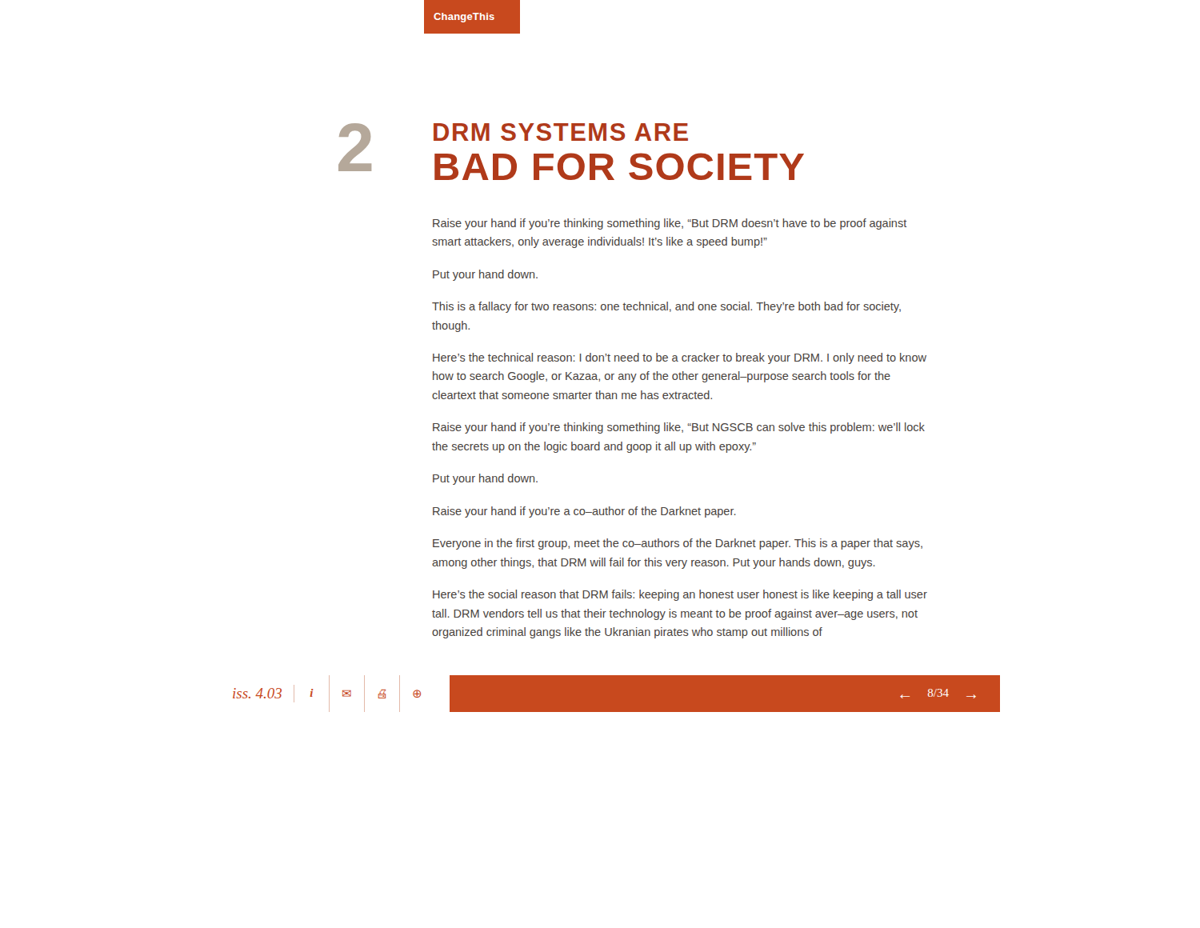ChangeThis
2
DRM SYSTEMS ARE BAD FOR SOCIETY
Raise your hand if you’re thinking something like, “But DRM doesn’t have to be proof against smart attackers, only average individuals! It’s like a speed bump!”
Put your hand down.
This is a fallacy for two reasons: one technical, and one social. They’re both bad for society, though.
Here’s the technical reason: I don’t need to be a cracker to break your DRM. I only need to know how to search Google, or Kazaa, or any of the other general–purpose search tools for the cleartext that someone smarter than me has extracted.
Raise your hand if you’re thinking something like, “But NGSCB can solve this problem: we’ll lock the secrets up on the logic board and goop it all up with epoxy.”
Put your hand down.
Raise your hand if you’re a co–author of the Darknet paper.
Everyone in the first group, meet the co–authors of the Darknet paper. This is a paper that says, among other things, that DRM will fail for this very reason. Put your hands down, guys.
Here’s the social reason that DRM fails: keeping an honest user honest is like keeping a tall user tall. DRM vendors tell us that their technology is meant to be proof against aver–age users, not organized criminal gangs like the Ukranian pirates who stamp out millions of
iss. 4.03 i ✉ 🖨 ⊕
← 8/34 →